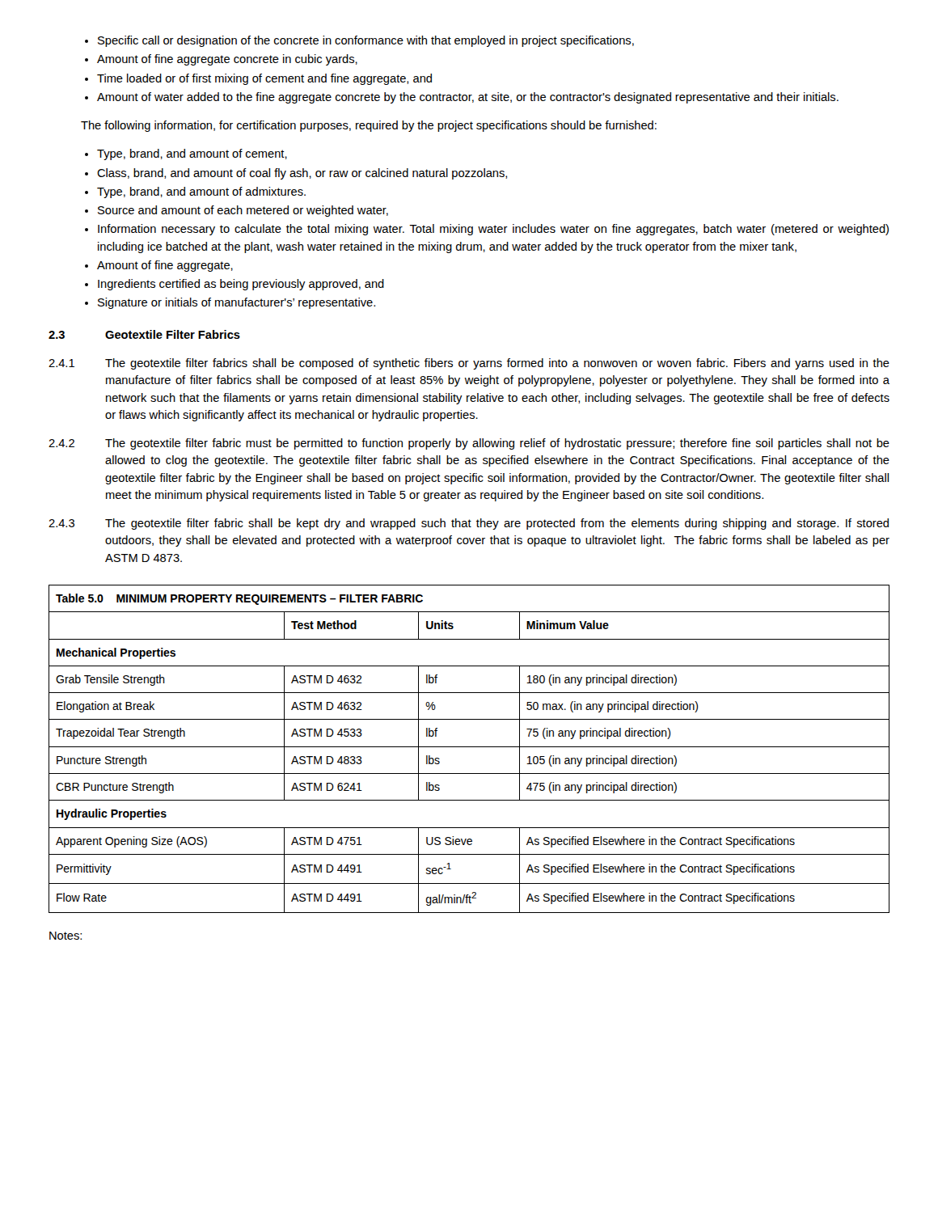Specific call or designation of the concrete in conformance with that employed in project specifications,
Amount of fine aggregate concrete in cubic yards,
Time loaded or of first mixing of cement and fine aggregate, and
Amount of water added to the fine aggregate concrete by the contractor, at site, or the contractor's designated representative and their initials.
The following information, for certification purposes, required by the project specifications should be furnished:
Type, brand, and amount of cement,
Class, brand, and amount of coal fly ash, or raw or calcined natural pozzolans,
Type, brand, and amount of admixtures.
Source and amount of each metered or weighted water,
Information necessary to calculate the total mixing water. Total mixing water includes water on fine aggregates, batch water (metered or weighted) including ice batched at the plant, wash water retained in the mixing drum, and water added by the truck operator from the mixer tank,
Amount of fine aggregate,
Ingredients certified as being previously approved, and
Signature or initials of manufacturer's’ representative.
2.3
Geotextile Filter Fabrics
2.4.1
The geotextile filter fabrics shall be composed of synthetic fibers or yarns formed into a nonwoven or woven fabric. Fibers and yarns used in the manufacture of filter fabrics shall be composed of at least 85% by weight of polypropylene, polyester or polyethylene. They shall be formed into a network such that the filaments or yarns retain dimensional stability relative to each other, including selvages. The geotextile shall be free of defects or flaws which significantly affect its mechanical or hydraulic properties.
2.4.2
The geotextile filter fabric must be permitted to function properly by allowing relief of hydrostatic pressure; therefore fine soil particles shall not be allowed to clog the geotextile. The geotextile filter fabric shall be as specified elsewhere in the Contract Specifications. Final acceptance of the geotextile filter fabric by the Engineer shall be based on project specific soil information, provided by the Contractor/Owner. The geotextile filter shall meet the minimum physical requirements listed in Table 5 or greater as required by the Engineer based on site soil conditions.
2.4.3
The geotextile filter fabric shall be kept dry and wrapped such that they are protected from the elements during shipping and storage. If stored outdoors, they shall be elevated and protected with a waterproof cover that is opaque to ultraviolet light. The fabric forms shall be labeled as per ASTM D 4873.
Table 5.0 MINIMUM PROPERTY REQUIREMENTS – FILTER FABRIC
| | Test Method | Units | Minimum Value |
| --- | --- | --- | --- |
| Mechanical Properties |
| Grab Tensile Strength | ASTM D 4632 | lbf | 180 (in any principal direction) |
| Elongation at Break | ASTM D 4632 | % | 50 max. (in any principal direction) |
| Trapezoidal Tear Strength | ASTM D 4533 | lbf | 75 (in any principal direction) |
| Puncture Strength | ASTM D 4833 | lbs | 105 (in any principal direction) |
| CBR Puncture Strength | ASTM D 6241 | lbs | 475 (in any principal direction) |
| Hydraulic Properties |
| Apparent Opening Size (AOS) | ASTM D 4751 | US Sieve | As Specified Elsewhere in the Contract Specifications |
| Permittivity | ASTM D 4491 | sec -1 | As Specified Elsewhere in the Contract Specifications |
| Flow Rate | ASTM D 4491 | gal/min/ft 2 | As Specified Elsewhere in the Contract Specifications |
Notes: